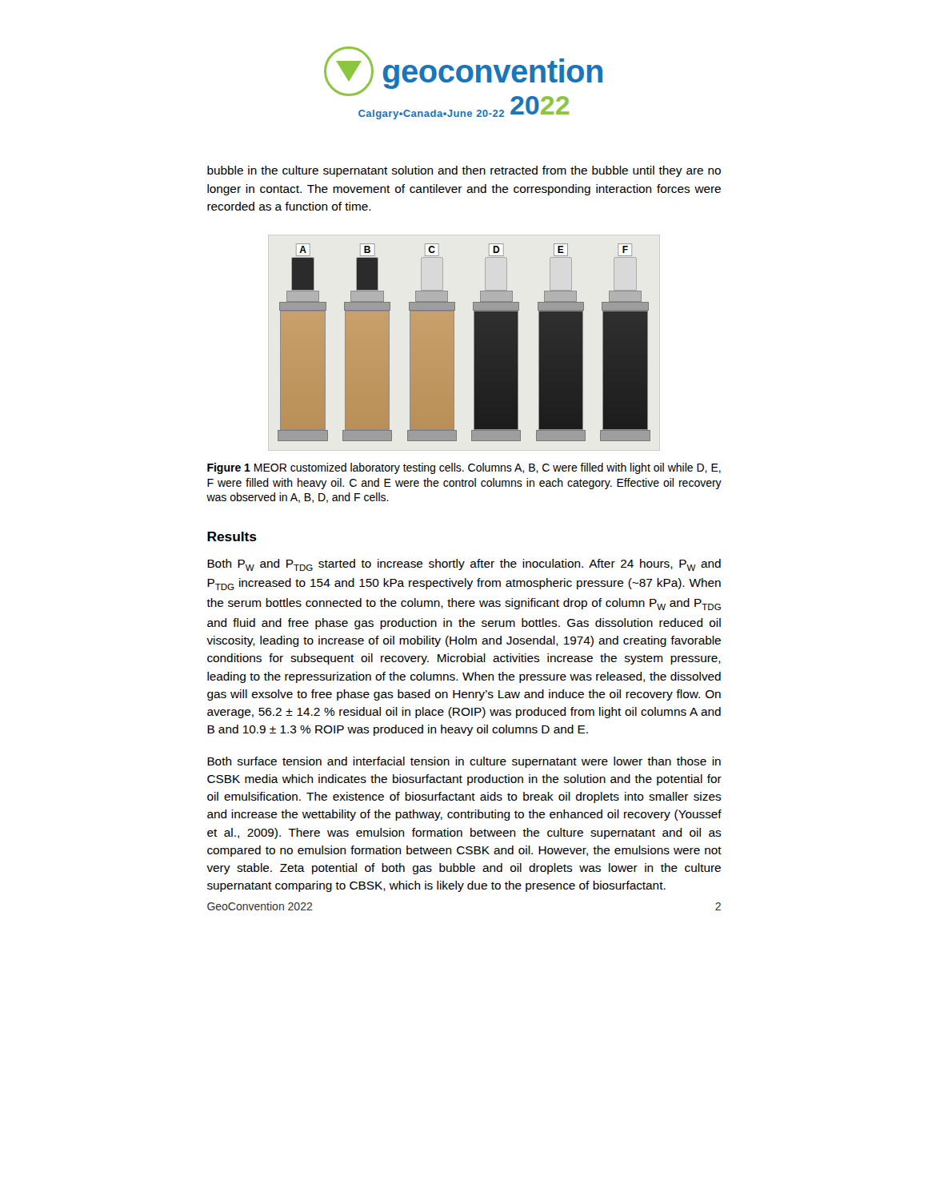geo convention
Calgary•Canada•June 20-22
2022
bubble in the culture supernatant solution and then retracted from the bubble until they are no longer in contact. The movement of cantilever and the corresponding interaction forces were recorded as a function of time.
A
B
C
D
E
F
Figure 1 MEOR customized laboratory testing cells. Columns A, B, C were filled with light oil while D, E, F were filled with heavy oil. C and E were the control columns in each category. Effective oil recovery was observed in A, B, D, and F cells.
Results
Both PW and PTDG started to increase shortly after the inoculation. After 24 hours, PW and PTDG increased to 154 and 150 kPa respectively from atmospheric pressure (~87 kPa). When the serum bottles connected to the column, there was significant drop of column PW and PTDG and fluid and free phase gas production in the serum bottles. Gas dissolution reduced oil viscosity, leading to increase of oil mobility (Holm and Josendal, 1974) and creating favorable conditions for subsequent oil recovery. Microbial activities increase the system pressure, leading to the repressurization of the columns. When the pressure was released, the dissolved gas will exsolve to free phase gas based on Henry’s Law and induce the oil recovery flow. On average, 56.2 ± 14.2 % residual oil in place (ROIP) was produced from light oil columns A and B and 10.9 ± 1.3 % ROIP was produced in heavy oil columns D and E.
Both surface tension and interfacial tension in culture supernatant were lower than those in CSBK media which indicates the biosurfactant production in the solution and the potential for oil emulsification. The existence of biosurfactant aids to break oil droplets into smaller sizes and increase the wettability of the pathway, contributing to the enhanced oil recovery (Youssef et al., 2009). There was emulsion formation between the culture supernatant and oil as compared to no emulsion formation between CSBK and oil. However, the emulsions were not very stable. Zeta potential of both gas bubble and oil droplets was lower in the culture supernatant comparing to CBSK, which is likely due to the presence of biosurfactant.
GeoConvention 2022
2